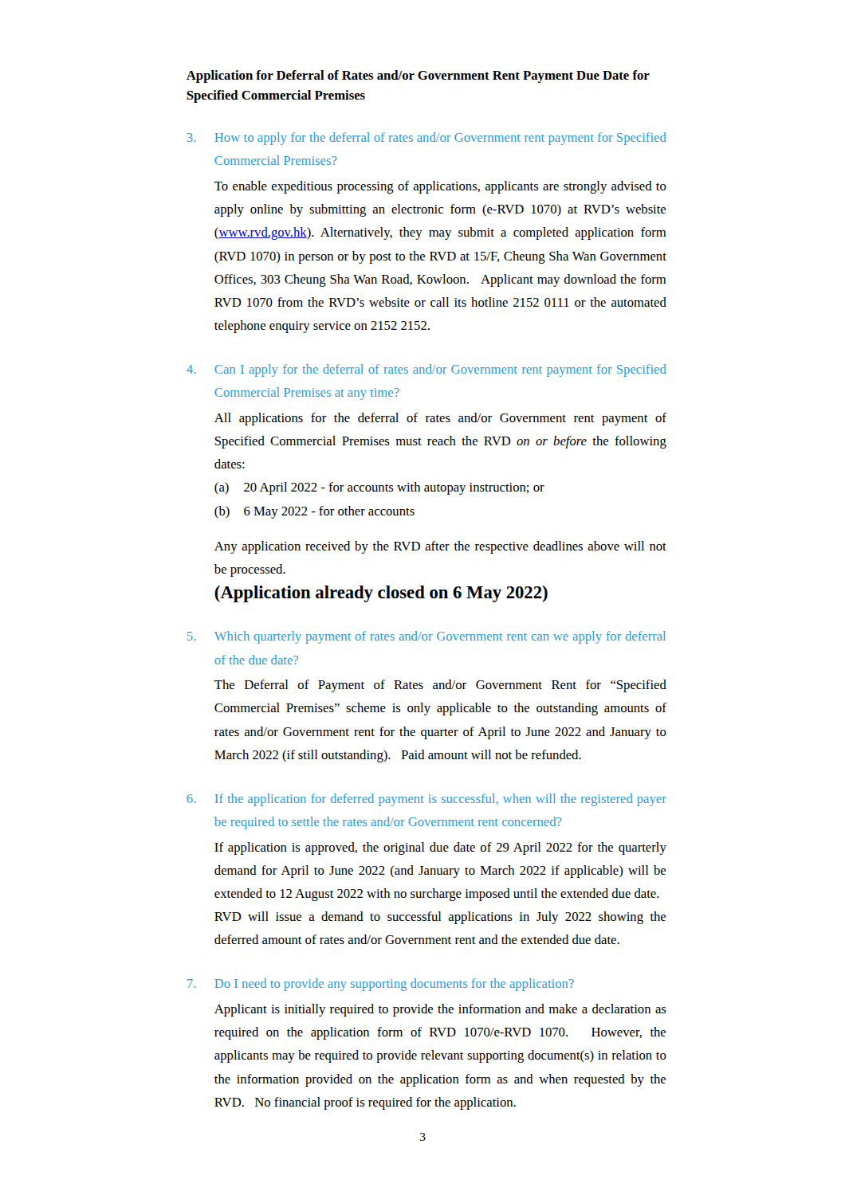Application for Deferral of Rates and/or Government Rent Payment Due Date for Specified Commercial Premises
3.
How to apply for the deferral of rates and/or Government rent payment for Specified Commercial Premises?
To enable expeditious processing of applications, applicants are strongly advised to apply online by submitting an electronic form (e-RVD 1070) at RVD’s website (www.rvd.gov.hk). Alternatively, they may submit a completed application form (RVD 1070) in person or by post to the RVD at 15/F, Cheung Sha Wan Government Offices, 303 Cheung Sha Wan Road, Kowloon. Applicant may download the form RVD 1070 from the RVD’s website or call its hotline 2152 0111 or the automated telephone enquiry service on 2152 2152.
4.
Can I apply for the deferral of rates and/or Government rent payment for Specified Commercial Premises at any time?
All applications for the deferral of rates and/or Government rent payment of Specified Commercial Premises must reach the RVD on or before the following dates:
(a) 20 April 2022 - for accounts with autopay instruction; or
(b) 6 May 2022 - for other accounts
Any application received by the RVD after the respective deadlines above will not be processed.
(Application already closed on 6 May 2022)
5.
Which quarterly payment of rates and/or Government rent can we apply for deferral of the due date?
The Deferral of Payment of Rates and/or Government Rent for “Specified Commercial Premises” scheme is only applicable to the outstanding amounts of rates and/or Government rent for the quarter of April to June 2022 and January to March 2022 (if still outstanding). Paid amount will not be refunded.
6.
If the application for deferred payment is successful, when will the registered payer be required to settle the rates and/or Government rent concerned?
If application is approved, the original due date of 29 April 2022 for the quarterly demand for April to June 2022 (and January to March 2022 if applicable) will be extended to 12 August 2022 with no surcharge imposed until the extended due date. RVD will issue a demand to successful applications in July 2022 showing the deferred amount of rates and/or Government rent and the extended due date.
7.
Do I need to provide any supporting documents for the application?
Applicant is initially required to provide the information and make a declaration as required on the application form of RVD 1070/e-RVD 1070. However, the applicants may be required to provide relevant supporting document(s) in relation to the information provided on the application form as and when requested by the RVD. No financial proof is required for the application.
3